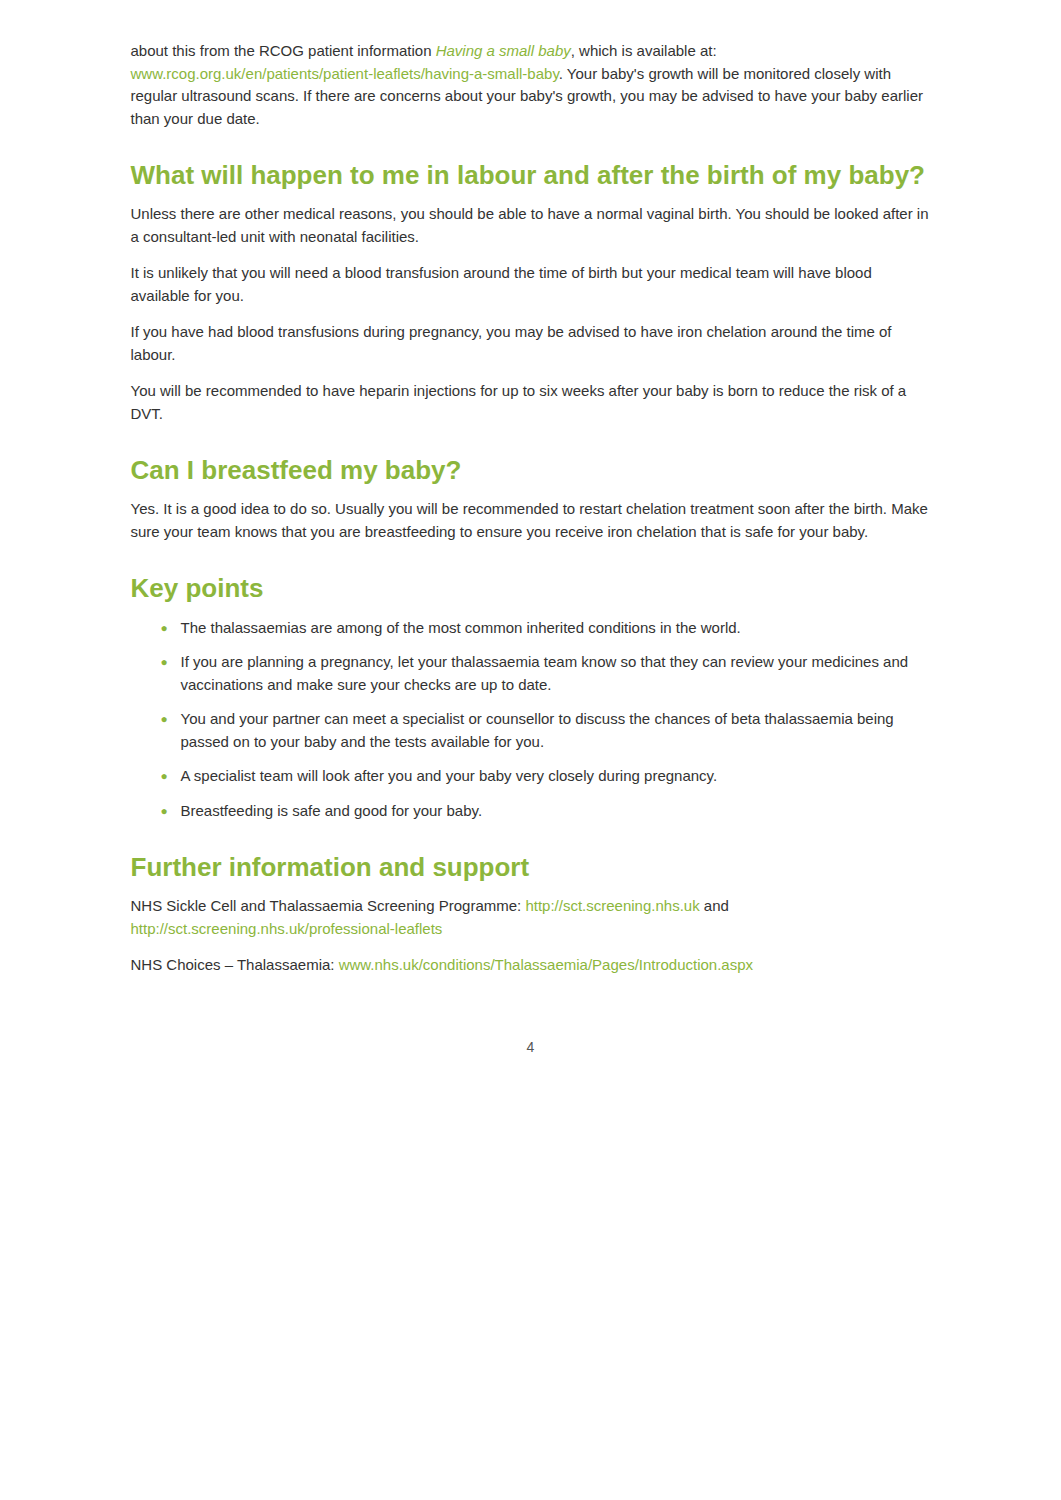about this from the RCOG patient information Having a small baby, which is available at: www.rcog.org.uk/en/patients/patient-leaflets/having-a-small-baby. Your baby's growth will be monitored closely with regular ultrasound scans. If there are concerns about your baby's growth, you may be advised to have your baby earlier than your due date.
What will happen to me in labour and after the birth of my baby?
Unless there are other medical reasons, you should be able to have a normal vaginal birth. You should be looked after in a consultant-led unit with neonatal facilities.
It is unlikely that you will need a blood transfusion around the time of birth but your medical team will have blood available for you.
If you have had blood transfusions during pregnancy, you may be advised to have iron chelation around the time of labour.
You will be recommended to have heparin injections for up to six weeks after your baby is born to reduce the risk of a DVT.
Can I breastfeed my baby?
Yes. It is a good idea to do so. Usually you will be recommended to restart chelation treatment soon after the birth. Make sure your team knows that you are breastfeeding to ensure you receive iron chelation that is safe for your baby.
Key points
The thalassaemias are among of the most common inherited conditions in the world.
If you are planning a pregnancy, let your thalassaemia team know so that they can review your medicines and vaccinations and make sure your checks are up to date.
You and your partner can meet a specialist or counsellor to discuss the chances of beta thalassaemia being passed on to your baby and the tests available for you.
A specialist team will look after you and your baby very closely during pregnancy.
Breastfeeding is safe and good for your baby.
Further information and support
NHS Sickle Cell and Thalassaemia Screening Programme: http://sct.screening.nhs.uk and http://sct.screening.nhs.uk/professional-leaflets
NHS Choices – Thalassaemia: www.nhs.uk/conditions/Thalassaemia/Pages/Introduction.aspx
4